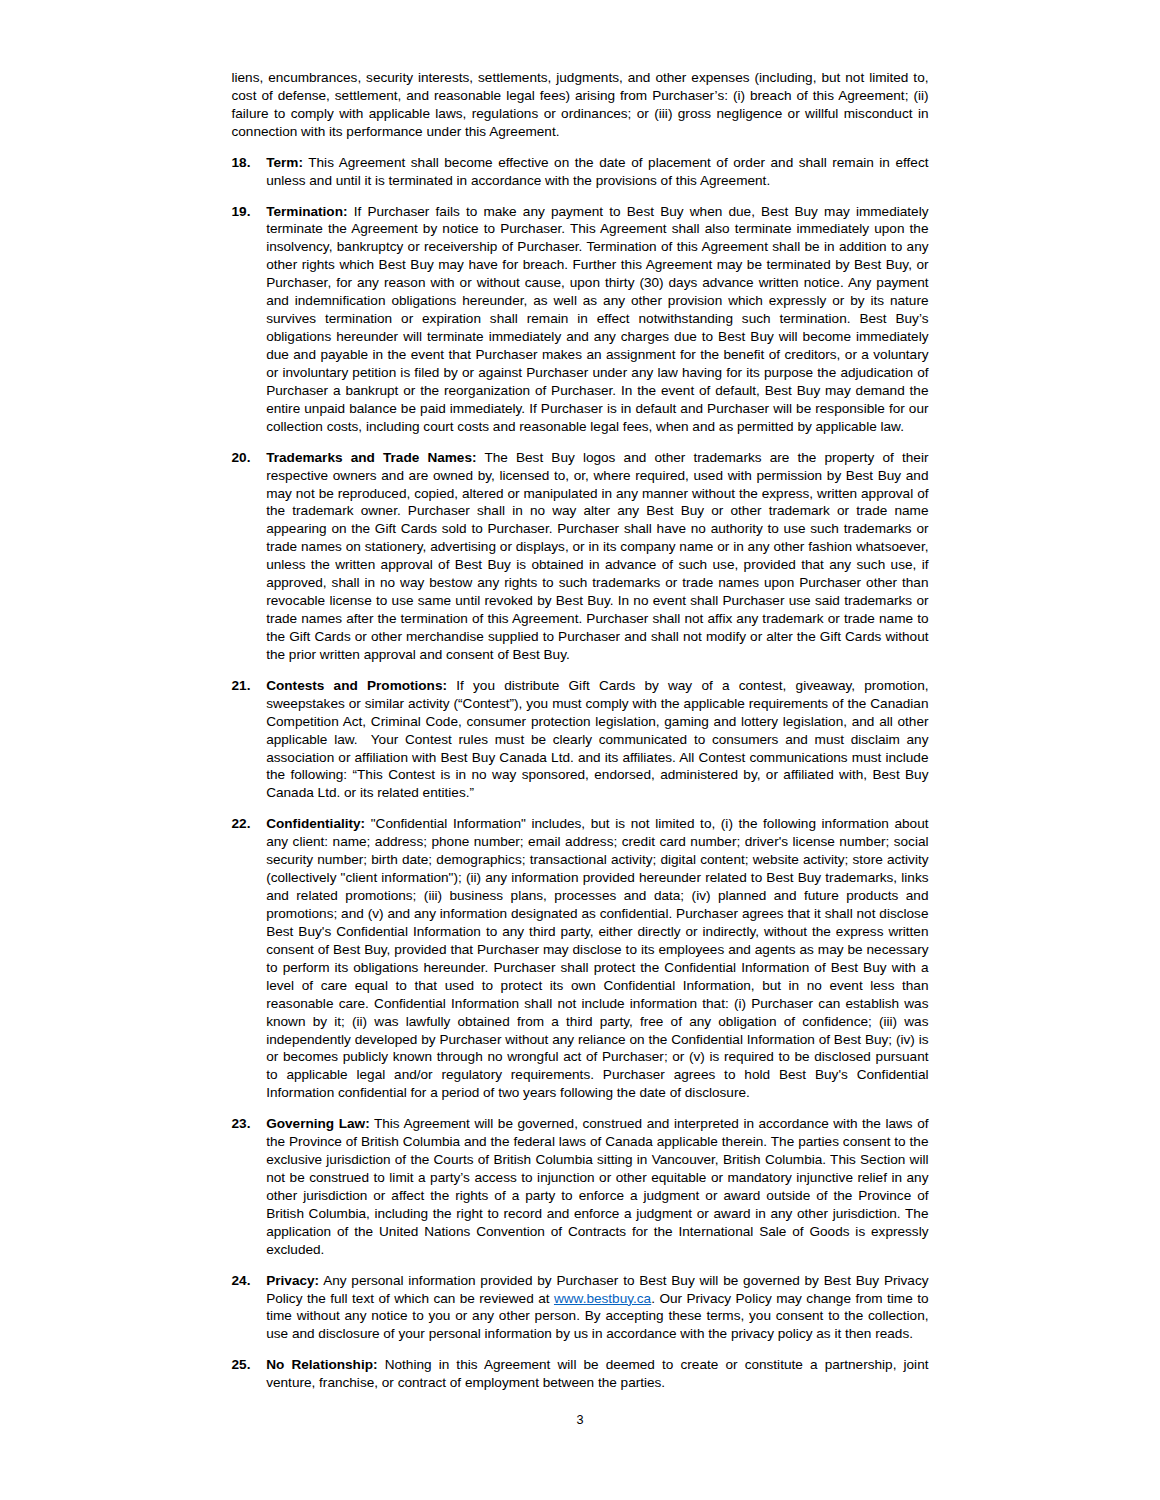liens, encumbrances, security interests, settlements, judgments, and other expenses (including, but not limited to, cost of defense, settlement, and reasonable legal fees) arising from Purchaser’s: (i) breach of this Agreement; (ii) failure to comply with applicable laws, regulations or ordinances; or (iii) gross negligence or willful misconduct in connection with its performance under this Agreement.
18. Term: This Agreement shall become effective on the date of placement of order and shall remain in effect unless and until it is terminated in accordance with the provisions of this Agreement.
19. Termination: If Purchaser fails to make any payment to Best Buy when due, Best Buy may immediately terminate the Agreement by notice to Purchaser. This Agreement shall also terminate immediately upon the insolvency, bankruptcy or receivership of Purchaser. Termination of this Agreement shall be in addition to any other rights which Best Buy may have for breach. Further this Agreement may be terminated by Best Buy, or Purchaser, for any reason with or without cause, upon thirty (30) days advance written notice. Any payment and indemnification obligations hereunder, as well as any other provision which expressly or by its nature survives termination or expiration shall remain in effect notwithstanding such termination. Best Buy’s obligations hereunder will terminate immediately and any charges due to Best Buy will become immediately due and payable in the event that Purchaser makes an assignment for the benefit of creditors, or a voluntary or involuntary petition is filed by or against Purchaser under any law having for its purpose the adjudication of Purchaser a bankrupt or the reorganization of Purchaser. In the event of default, Best Buy may demand the entire unpaid balance be paid immediately. If Purchaser is in default and Purchaser will be responsible for our collection costs, including court costs and reasonable legal fees, when and as permitted by applicable law.
20. Trademarks and Trade Names: The Best Buy logos and other trademarks are the property of their respective owners and are owned by, licensed to, or, where required, used with permission by Best Buy and may not be reproduced, copied, altered or manipulated in any manner without the express, written approval of the trademark owner. Purchaser shall in no way alter any Best Buy or other trademark or trade name appearing on the Gift Cards sold to Purchaser. Purchaser shall have no authority to use such trademarks or trade names on stationery, advertising or displays, or in its company name or in any other fashion whatsoever, unless the written approval of Best Buy is obtained in advance of such use, provided that any such use, if approved, shall in no way bestow any rights to such trademarks or trade names upon Purchaser other than revocable license to use same until revoked by Best Buy. In no event shall Purchaser use said trademarks or trade names after the termination of this Agreement. Purchaser shall not affix any trademark or trade name to the Gift Cards or other merchandise supplied to Purchaser and shall not modify or alter the Gift Cards without the prior written approval and consent of Best Buy.
21. Contests and Promotions: If you distribute Gift Cards by way of a contest, giveaway, promotion, sweepstakes or similar activity (“Contest”), you must comply with the applicable requirements of the Canadian Competition Act, Criminal Code, consumer protection legislation, gaming and lottery legislation, and all other applicable law. Your Contest rules must be clearly communicated to consumers and must disclaim any association or affiliation with Best Buy Canada Ltd. and its affiliates. All Contest communications must include the following: “This Contest is in no way sponsored, endorsed, administered by, or affiliated with, Best Buy Canada Ltd. or its related entities.”
22. Confidentiality: "Confidential Information" includes, but is not limited to, (i) the following information about any client: name; address; phone number; email address; credit card number; driver's license number; social security number; birth date; demographics; transactional activity; digital content; website activity; store activity (collectively "client information"); (ii) any information provided hereunder related to Best Buy trademarks, links and related promotions; (iii) business plans, processes and data; (iv) planned and future products and promotions; and (v) and any information designated as confidential. Purchaser agrees that it shall not disclose Best Buy's Confidential Information to any third party, either directly or indirectly, without the express written consent of Best Buy, provided that Purchaser may disclose to its employees and agents as may be necessary to perform its obligations hereunder. Purchaser shall protect the Confidential Information of Best Buy with a level of care equal to that used to protect its own Confidential Information, but in no event less than reasonable care. Confidential Information shall not include information that: (i) Purchaser can establish was known by it; (ii) was lawfully obtained from a third party, free of any obligation of confidence; (iii) was independently developed by Purchaser without any reliance on the Confidential Information of Best Buy; (iv) is or becomes publicly known through no wrongful act of Purchaser; or (v) is required to be disclosed pursuant to applicable legal and/or regulatory requirements. Purchaser agrees to hold Best Buy's Confidential Information confidential for a period of two years following the date of disclosure.
23. Governing Law: This Agreement will be governed, construed and interpreted in accordance with the laws of the Province of British Columbia and the federal laws of Canada applicable therein. The parties consent to the exclusive jurisdiction of the Courts of British Columbia sitting in Vancouver, British Columbia. This Section will not be construed to limit a party’s access to injunction or other equitable or mandatory injunctive relief in any other jurisdiction or affect the rights of a party to enforce a judgment or award outside of the Province of British Columbia, including the right to record and enforce a judgment or award in any other jurisdiction. The application of the United Nations Convention of Contracts for the International Sale of Goods is expressly excluded.
24. Privacy: Any personal information provided by Purchaser to Best Buy will be governed by Best Buy Privacy Policy the full text of which can be reviewed at www.bestbuy.ca. Our Privacy Policy may change from time to time without any notice to you or any other person. By accepting these terms, you consent to the collection, use and disclosure of your personal information by us in accordance with the privacy policy as it then reads.
25. No Relationship: Nothing in this Agreement will be deemed to create or constitute a partnership, joint venture, franchise, or contract of employment between the parties.
3